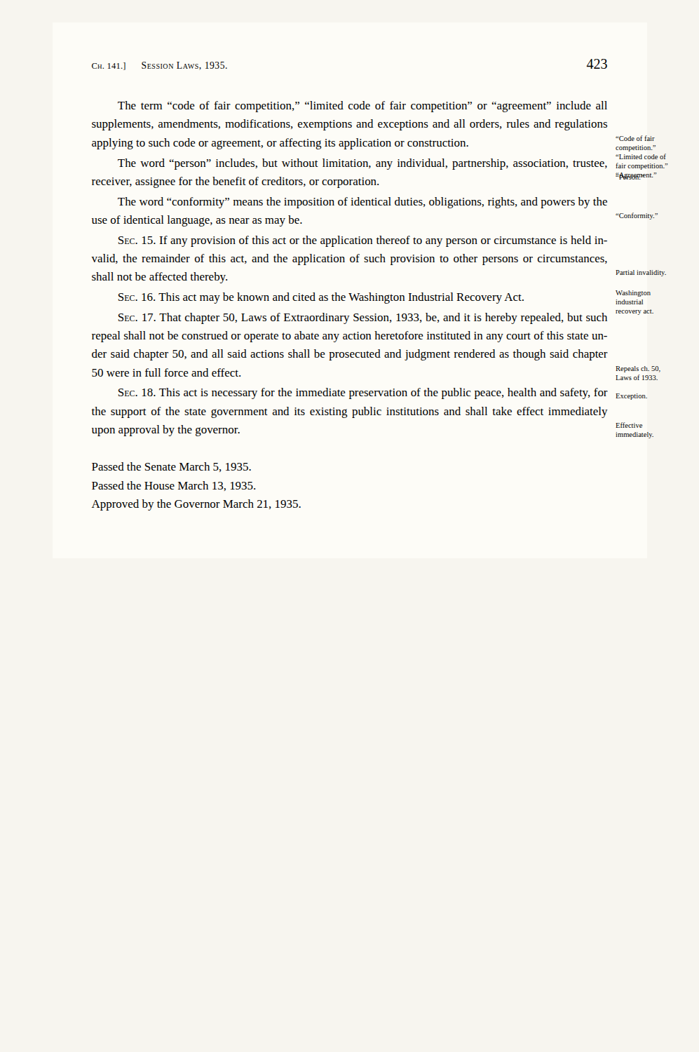Ch. 141.] Session Laws, 1935. 423
The term “code of fair competition,” “limited code of fair competition” or “agreement” include all supplements, amendments, modifications, exemptions and exceptions and all orders, rules and regulations applying to such code or agreement, or affecting its application or construction.“Code of fair competition.” “Limited code of fair competition.” “Agreement.”
The word “person” includes, but without limitation, any individual, partnership, association, trustee, receiver, assignee for the benefit of creditors, or corporation.“Person.”
The word “conformity” means the imposition of identical duties, obligations, rights, and powers by the use of identical language, as near as may be.“Conformity.”
Sec. 15. If any provision of this act or the application thereof to any person or circumstance is held invalid, the remainder of this act, and the application of such provision to other persons or circumstances, shall not be affected thereby.Partial invalidity.
Sec. 16. This act may be known and cited as the Washington Industrial Recovery Act.Washington industrial recovery act.
Sec. 17. That chapter 50, Laws of Extraordinary Session, 1933, be, and it is hereby repealed, but such repeal shall not be construed or operate to abate any action heretofore instituted in any court of this state under said chapter 50, and all said actions shall be prosecuted and judgment rendered as though said chapter 50 were in full force and effect.Repeals ch. 50, Laws of 1933.
Exception.
Sec. 18. This act is necessary for the immediate preservation of the public peace, health and safety, for the support of the state government and its existing public institutions and shall take effect immediately upon approval by the governor.Effective immediately.
Passed the Senate March 5, 1935.
Passed the House March 13, 1935.
Approved by the Governor March 21, 1935.